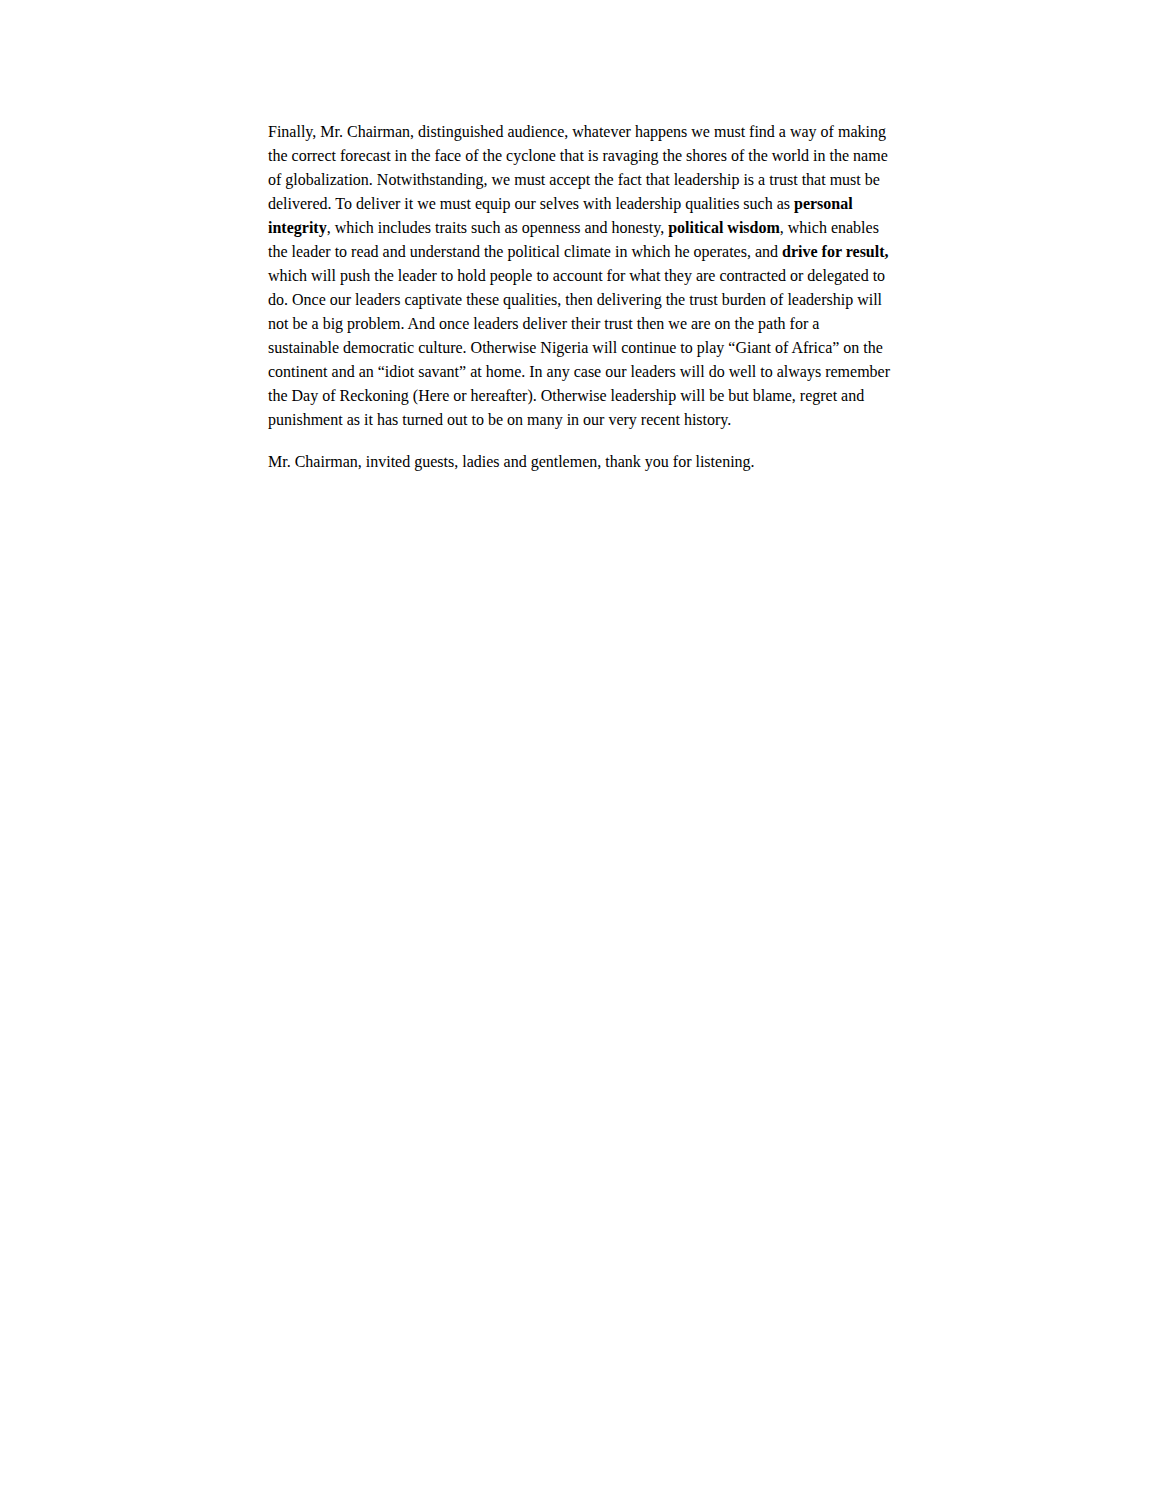Finally, Mr. Chairman, distinguished audience, whatever happens we must find a way of making the correct forecast in the face of the cyclone that is ravaging the shores of the world in the name of globalization. Notwithstanding, we must accept the fact that leadership is a trust that must be delivered. To deliver it we must equip our selves with leadership qualities such as personal integrity, which includes traits such as openness and honesty, political wisdom, which enables the leader to read and understand the political climate in which he operates, and drive for result, which will push the leader to hold people to account for what they are contracted or delegated to do. Once our leaders captivate these qualities, then delivering the trust burden of leadership will not be a big problem. And once leaders deliver their trust then we are on the path for a sustainable democratic culture. Otherwise Nigeria will continue to play “Giant of Africa” on the continent and an “idiot savant” at home. In any case our leaders will do well to always remember the Day of Reckoning (Here or hereafter). Otherwise leadership will be but blame, regret and punishment as it has turned out to be on many in our very recent history.
Mr. Chairman, invited guests, ladies and gentlemen, thank you for listening.